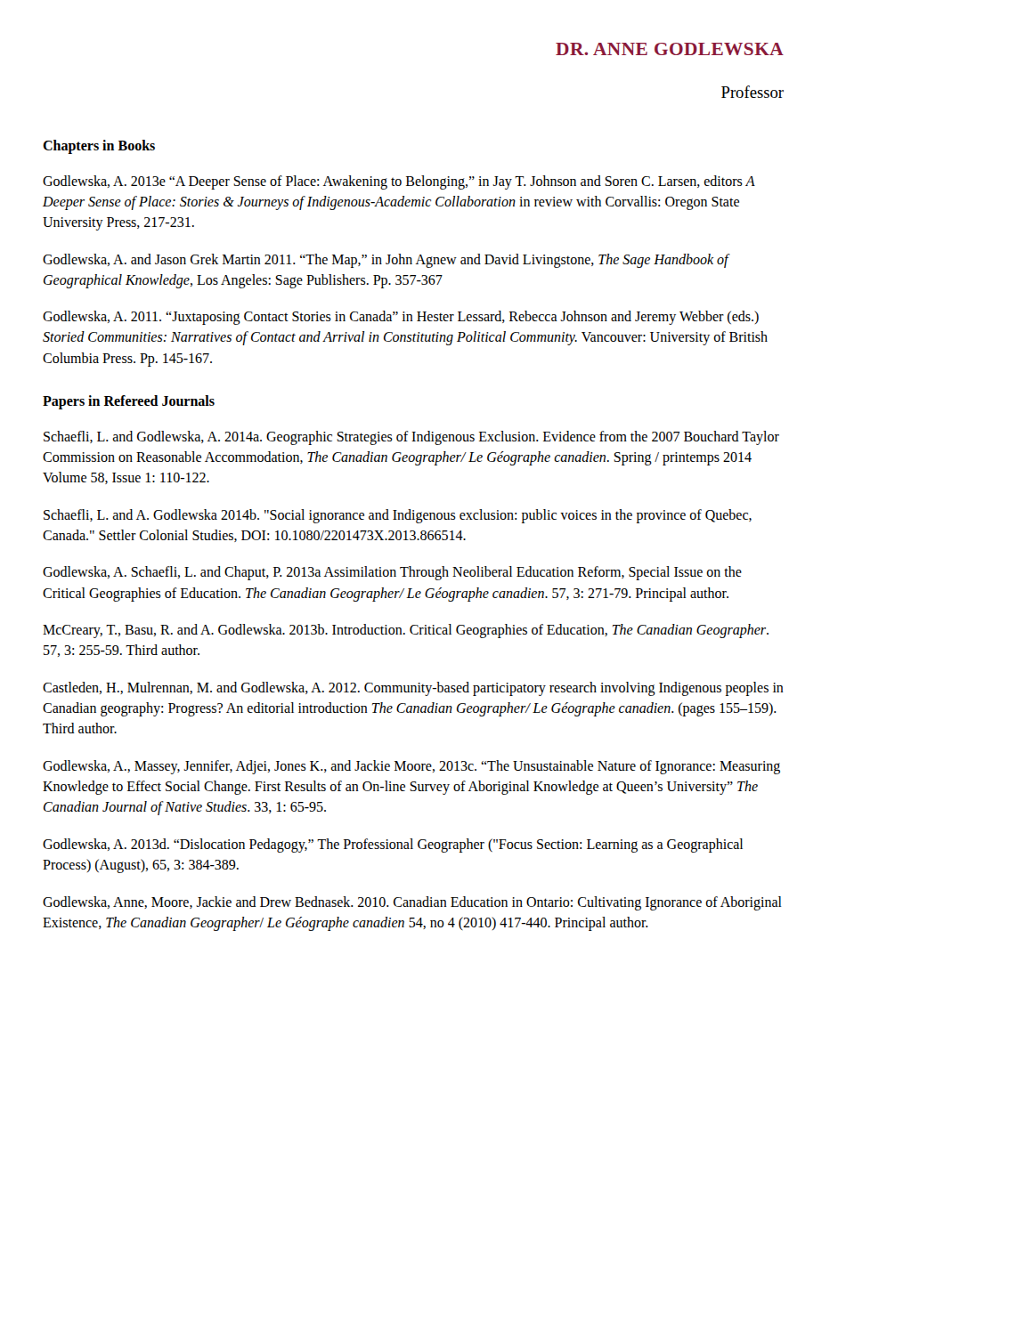DR. ANNE GODLEWSKA
Professor
Chapters in Books
Godlewska, A. 2013e “A Deeper Sense of Place: Awakening to Belonging,” in Jay T. Johnson and Soren C. Larsen, editors A Deeper Sense of Place: Stories & Journeys of Indigenous-Academic Collaboration in review with Corvallis: Oregon State University Press, 217-231.
Godlewska, A. and Jason Grek Martin 2011. “The Map,” in John Agnew and David Livingstone, The Sage Handbook of Geographical Knowledge, Los Angeles: Sage Publishers. Pp. 357-367
Godlewska, A. 2011. “Juxtaposing Contact Stories in Canada” in Hester Lessard, Rebecca Johnson and Jeremy Webber (eds.) Storied Communities: Narratives of Contact and Arrival in Constituting Political Community. Vancouver: University of British Columbia Press. Pp. 145-167.
Papers in Refereed Journals
Schaefli, L. and Godlewska, A. 2014a. Geographic Strategies of Indigenous Exclusion. Evidence from the 2007 Bouchard Taylor Commission on Reasonable Accommodation, The Canadian Geographer/ Le Géographe canadien. Spring / printemps 2014 Volume 58, Issue 1: 110-122.
Schaefli, L. and A. Godlewska 2014b. "Social ignorance and Indigenous exclusion: public voices in the province of Quebec, Canada." Settler Colonial Studies, DOI: 10.1080/2201473X.2013.866514.
Godlewska, A. Schaefli, L. and Chaput, P. 2013a Assimilation Through Neoliberal Education Reform, Special Issue on the Critical Geographies of Education. The Canadian Geographer/ Le Géographe canadien. 57, 3: 271-79. Principal author.
McCreary, T., Basu, R. and A. Godlewska. 2013b. Introduction. Critical Geographies of Education, The Canadian Geographer. 57, 3: 255-59. Third author.
Castleden, H., Mulrennan, M. and Godlewska, A. 2012. Community-based participatory research involving Indigenous peoples in Canadian geography: Progress? An editorial introduction The Canadian Geographer/ Le Géographe canadien. (pages 155–159). Third author.
Godlewska, A., Massey, Jennifer, Adjei, Jones K., and Jackie Moore, 2013c. “The Unsustainable Nature of Ignorance: Measuring Knowledge to Effect Social Change. First Results of an On-line Survey of Aboriginal Knowledge at Queen’s University” The Canadian Journal of Native Studies. 33, 1: 65-95.
Godlewska, A. 2013d. “Dislocation Pedagogy,” The Professional Geographer ("Focus Section: Learning as a Geographical Process) (August), 65, 3: 384-389.
Godlewska, Anne, Moore, Jackie and Drew Bednasek. 2010. Canadian Education in Ontario: Cultivating Ignorance of Aboriginal Existence, The Canadian Geographer/ Le Géographe canadien 54, no 4 (2010) 417-440. Principal author.